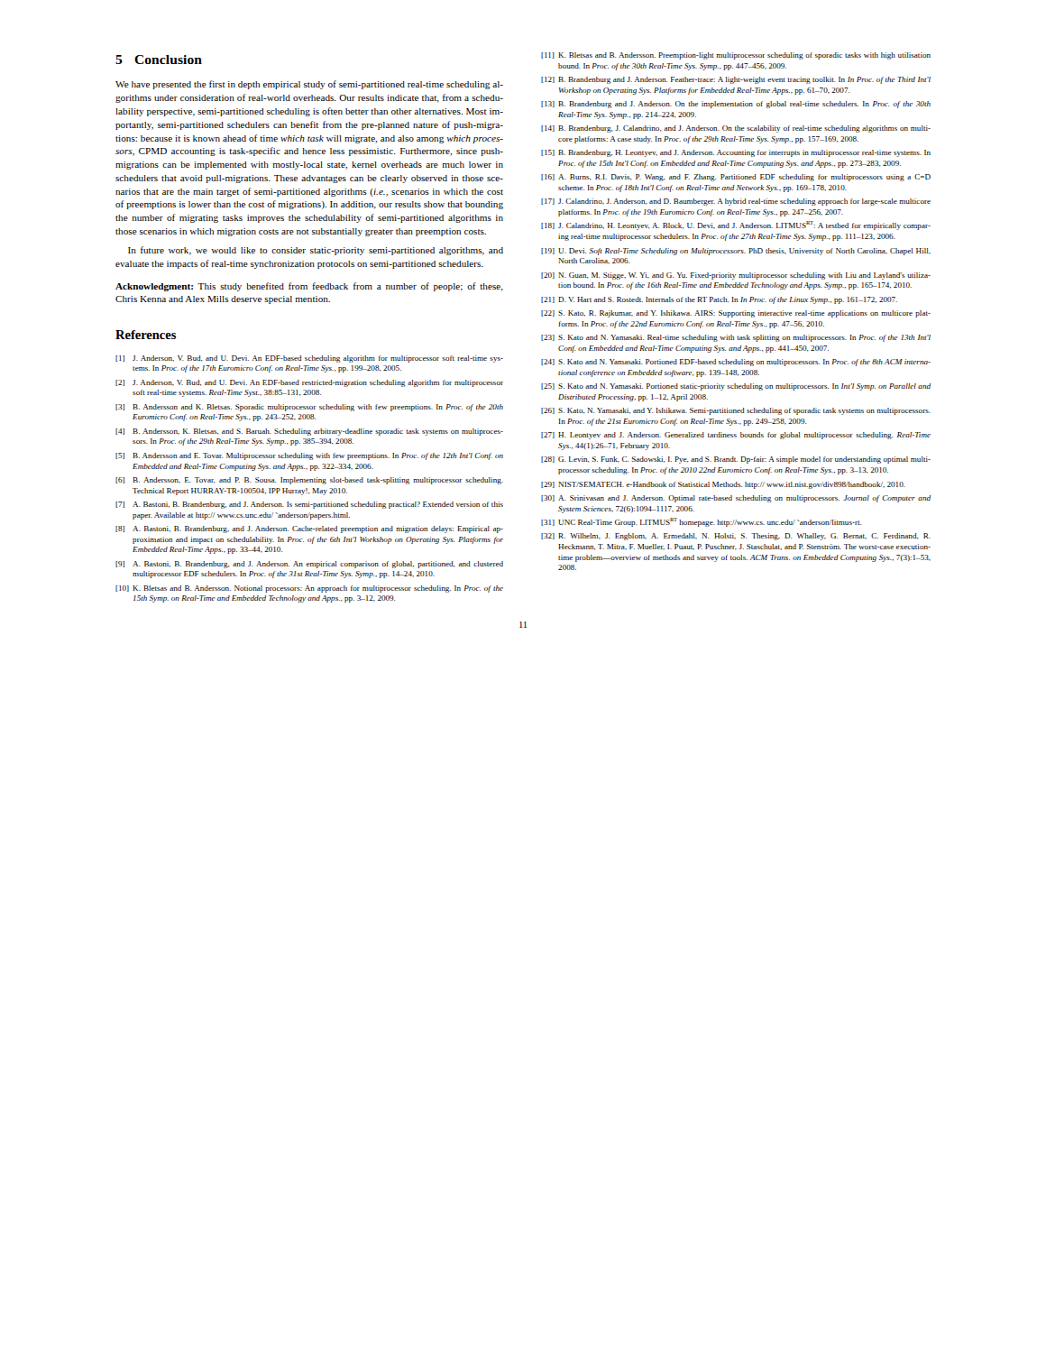5 Conclusion
We have presented the first in depth empirical study of semi-partitioned real-time scheduling algorithms under consideration of real-world overheads. Our results indicate that, from a schedulability perspective, semi-partitioned scheduling is often better than other alternatives. Most importantly, semi-partitioned schedulers can benefit from the pre-planned nature of push-migrations: because it is known ahead of time which task will migrate, and also among which processors, CPMD accounting is task-specific and hence less pessimistic. Furthermore, since push-migrations can be implemented with mostly-local state, kernel overheads are much lower in schedulers that avoid pull-migrations. These advantages can be clearly observed in those scenarios that are the main target of semi-partitioned algorithms (i.e., scenarios in which the cost of preemptions is lower than the cost of migrations). In addition, our results show that bounding the number of migrating tasks improves the schedulability of semi-partitioned algorithms in those scenarios in which migration costs are not substantially greater than preemption costs.
In future work, we would like to consider static-priority semi-partitioned algorithms, and evaluate the impacts of real-time synchronization protocols on semi-partitioned schedulers.
Acknowledgment: This study benefited from feedback from a number of people; of these, Chris Kenna and Alex Mills deserve special mention.
References
[1] J. Anderson, V. Bud, and U. Devi. An EDF-based scheduling algorithm for multiprocessor soft real-time systems. In Proc. of the 17th Euromicro Conf. on Real-Time Sys., pp. 199–208, 2005.
[2] J. Anderson, V. Bud, and U. Devi. An EDF-based restricted-migration scheduling algorithm for multiprocessor soft real-time systems. Real-Time Syst., 38:85–131, 2008.
[3] B. Andersson and K. Bletsas. Sporadic multiprocessor scheduling with few preemptions. In Proc. of the 20th Euromicro Conf. on Real-Time Sys., pp. 243–252, 2008.
[4] B. Andersson, K. Bletsas, and S. Baruah. Scheduling arbitrary-deadline sporadic task systems on multiprocessors. In Proc. of the 29th Real-Time Sys. Symp., pp. 385–394, 2008.
[5] B. Andersson and E. Tovar. Multiprocessor scheduling with few preemptions. In Proc. of the 12th Int'l Conf. on Embedded and Real-Time Computing Sys. and Apps., pp. 322–334, 2006.
[6] B. Andersson, E. Tovar, and P. B. Sousa. Implementing slot-based task-splitting multiprocessor scheduling. Technical Report HURRAY-TR-100504, IPP Hurray!, May 2010.
[7] A. Bastoni, B. Brandenburg, and J. Anderson. Is semi-partitioned scheduling practical? Extended version of this paper. Available at http:// www.cs.unc.edu/ ˜anderson/papers.html.
[8] A. Bastoni, B. Brandenburg, and J. Anderson. Cache-related preemption and migration delays: Empirical approximation and impact on schedulability. In Proc. of the 6th Int'l Workshop on Operating Sys. Platforms for Embedded Real-Time Apps., pp. 33–44, 2010.
[9] A. Bastoni, B. Brandenburg, and J. Anderson. An empirical comparison of global, partitioned, and clustered multiprocessor EDF schedulers. In Proc. of the 31st Real-Time Sys. Symp., pp. 14–24, 2010.
[10] K. Bletsas and B. Andersson. Notional processors: An approach for multiprocessor scheduling. In Proc. of the 15th Symp. on Real-Time and Embedded Technology and Apps., pp. 3–12, 2009.
[11] K. Bletsas and B. Andersson. Preemption-light multiprocessor scheduling of sporadic tasks with high utilisation bound. In Proc. of the 30th Real-Time Sys. Symp., pp. 447–456, 2009.
[12] B. Brandenburg and J. Anderson. Feather-trace: A light-weight event tracing toolkit. In In Proc. of the Third Int'l Workshop on Operating Sys. Platforms for Embedded Real-Time Apps., pp. 61–70, 2007.
[13] B. Brandenburg and J. Anderson. On the implementation of global real-time schedulers. In Proc. of the 30th Real-Time Sys. Symp., pp. 214–224, 2009.
[14] B. Brandenburg, J. Calandrino, and J. Anderson. On the scalability of real-time scheduling algorithms on multicore platforms: A case study. In Proc. of the 29th Real-Time Sys. Symp., pp. 157–169, 2008.
[15] B. Brandenburg, H. Leontyev, and J. Anderson. Accounting for interrupts in multiprocessor real-time systems. In Proc. of the 15th Int'l Conf. on Embedded and Real-Time Computing Sys. and Apps., pp. 273–283, 2009.
[16] A. Burns, R.I. Davis, P. Wang, and F. Zhang. Partitioned EDF scheduling for multiprocessors using a C=D scheme. In Proc. of 18th Int'l Conf. on Real-Time and Network Sys., pp. 169–178, 2010.
[17] J. Calandrino, J. Anderson, and D. Baumberger. A hybrid real-time scheduling approach for large-scale multicore platforms. In Proc. of the 19th Euromicro Conf. on Real-Time Sys., pp. 247–256, 2007.
[18] J. Calandrino, H. Leontyev, A. Block, U. Devi, and J. Anderson. LITMUSRT: A testbed for empirically comparing real-time multiprocessor schedulers. In Proc. of the 27th Real-Time Sys. Symp., pp. 111–123, 2006.
[19] U. Devi. Soft Real-Time Scheduling on Multiprocessors. PhD thesis, University of North Carolina, Chapel Hill, North Carolina, 2006.
[20] N. Guan, M. Stigge, W. Yi, and G. Yu. Fixed-priority multiprocessor scheduling with Liu and Layland's utilization bound. In Proc. of the 16th Real-Time and Embedded Technology and Apps. Symp., pp. 165–174, 2010.
[21] D. V. Hart and S. Rostedt. Internals of the RT Patch. In In Proc. of the Linux Symp., pp. 161–172, 2007.
[22] S. Kato, R. Rajkumar, and Y. Ishikawa. AIRS: Supporting interactive real-time applications on multicore platforms. In Proc. of the 22nd Euromicro Conf. on Real-Time Sys., pp. 47–56, 2010.
[23] S. Kato and N. Yamasaki. Real-time scheduling with task splitting on multiprocessors. In Proc. of the 13th Int'l Conf. on Embedded and Real-Time Computing Sys. and Apps., pp. 441–450, 2007.
[24] S. Kato and N. Yamasaki. Portioned EDF-based scheduling on multiprocessors. In Proc. of the 8th ACM international conference on Embedded software, pp. 139–148, 2008.
[25] S. Kato and N. Yamasaki. Portioned static-priority scheduling on multiprocessors. In Int'l Symp. on Parallel and Distributed Processing, pp. 1–12, April 2008.
[26] S. Kato, N. Yamasaki, and Y. Ishikawa. Semi-partitioned scheduling of sporadic task systems on multiprocessors. In Proc. of the 21st Euromicro Conf. on Real-Time Sys., pp. 249–258, 2009.
[27] H. Leontyev and J. Anderson. Generalized tardiness bounds for global multiprocessor scheduling. Real-Time Sys., 44(1):26–71, February 2010.
[28] G. Levin, S. Funk, C. Sadowski, I. Pye, and S. Brandt. Dp-fair: A simple model for understanding optimal multiprocessor scheduling. In Proc. of the 2010 22nd Euromicro Conf. on Real-Time Sys., pp. 3–13, 2010.
[29] NIST/SEMATECH. e-Handbook of Statistical Methods. http:// www.itl.nist.gov/div898/handbook/, 2010.
[30] A. Srinivasan and J. Anderson. Optimal rate-based scheduling on multiprocessors. Journal of Computer and System Sciences, 72(6):1094–1117, 2006.
[31] UNC Real-Time Group. LITMUSRT homepage. http://www.cs. unc.edu/ ˜anderson/litmus-rt.
[32] R. Wilhelm, J. Engblom, A. Ermedahl, N. Holsti, S. Thesing, D. Whalley, G. Bernat, C. Ferdinand, R. Heckmann, T. Mitra, F. Mueller, I. Puaut, P. Puschner, J. Staschulat, and P. Stenström. The worst-case execution-time problem—overview of methods and survey of tools. ACM Trans. on Embedded Computing Sys., 7(3):1–53, 2008.
11